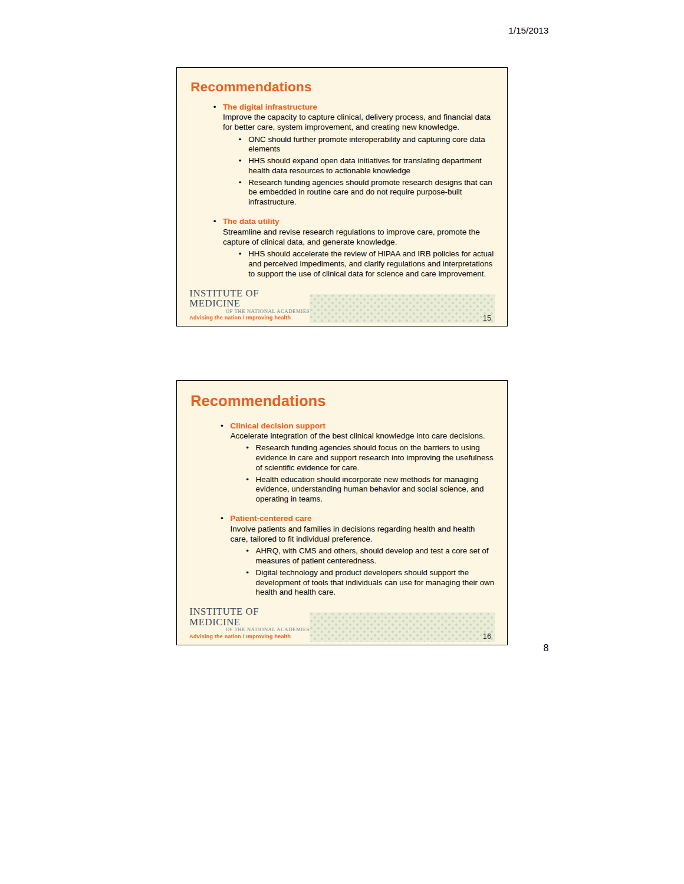1/15/2013
Recommendations
The digital infrastructure Improve the capacity to capture clinical, delivery process, and financial data for better care, system improvement, and creating new knowledge.
ONC should further promote interoperability and capturing core data elements
HHS should expand open data initiatives for translating department health data resources to actionable knowledge
Research funding agencies should promote research designs that can be embedded in routine care and do not require purpose-built infrastructure.
The data utility Streamline and revise research regulations to improve care, promote the capture of clinical data, and generate knowledge.
HHS should accelerate the review of HIPAA and IRB policies for actual and perceived impediments, and clarify regulations and interpretations to support the use of clinical data for science and care improvement.
INSTITUTE OF MEDICINE
OF THE NATIONAL ACADEMIES
Advising the nation / Improving health
15
Recommendations
Clinical decision support Accelerate integration of the best clinical knowledge into care decisions.
Research funding agencies should focus on the barriers to using evidence in care and support research into improving the usefulness of scientific evidence for care.
Health education should incorporate new methods for managing evidence, understanding human behavior and social science, and operating in teams.
Patient-centered care Involve patients and families in decisions regarding health and health care, tailored to fit individual preference.
AHRQ, with CMS and others, should develop and test a core set of measures of patient centeredness.
Digital technology and product developers should support the development of tools that individuals can use for managing their own health and health care.
INSTITUTE OF MEDICINE
OF THE NATIONAL ACADEMIES
Advising the nation / Improving health
16
8